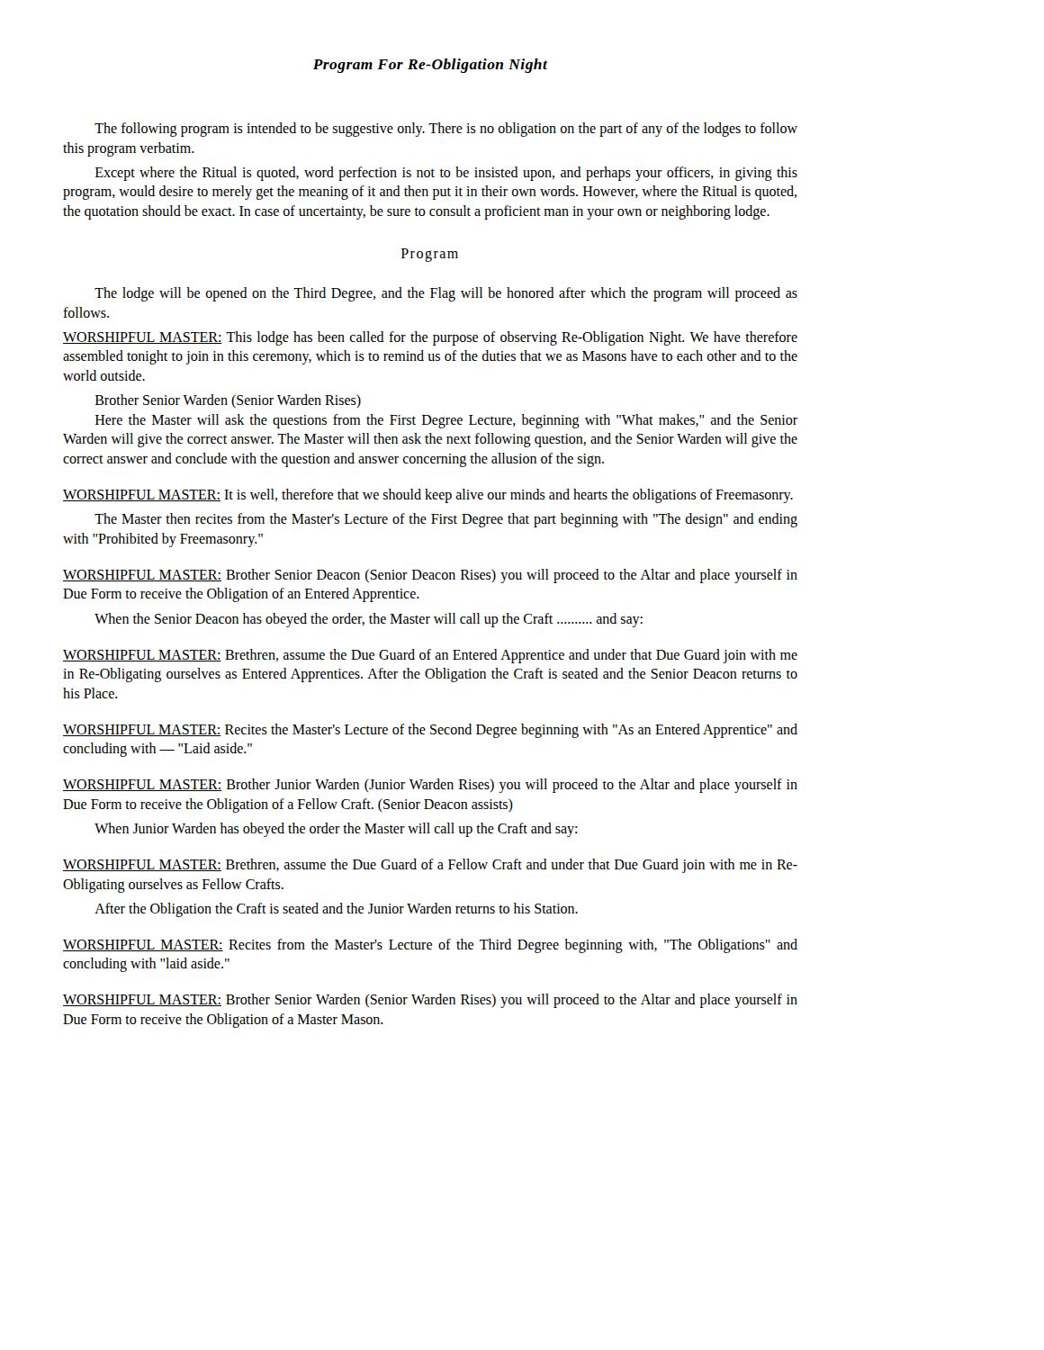Program For Re-Obligation Night
The following program is intended to be suggestive only. There is no obligation on the part of any of the lodges to follow this program verbatim.
Except where the Ritual is quoted, word perfection is not to be insisted upon, and perhaps your officers, in giving this program, would desire to merely get the meaning of it and then put it in their own words. However, where the Ritual is quoted, the quotation should be exact. In case of uncertainty, be sure to consult a proficient man in your own or neighboring lodge.
Program
The lodge will be opened on the Third Degree, and the Flag will be honored after which the program will proceed as follows.
WORSHIPFUL MASTER: This lodge has been called for the purpose of observing Re-Obligation Night. We have therefore assembled tonight to join in this ceremony, which is to remind us of the duties that we as Masons have to each other and to the world outside.
Brother Senior Warden (Senior Warden Rises)
Here the Master will ask the questions from the First Degree Lecture, beginning with "What makes," and the Senior Warden will give the correct answer. The Master will then ask the next following question, and the Senior Warden will give the correct answer and conclude with the question and answer concerning the allusion of the sign.
WORSHIPFUL MASTER: It is well, therefore that we should keep alive our minds and hearts the obligations of Freemasonry.
The Master then recites from the Master's Lecture of the First Degree that part beginning with "The design" and ending with "Prohibited by Freemasonry."
WORSHIPFUL MASTER: Brother Senior Deacon (Senior Deacon Rises) you will proceed to the Altar and place yourself in Due Form to receive the Obligation of an Entered Apprentice.
When the Senior Deacon has obeyed the order, the Master will call up the Craft .......... and say:
WORSHIPFUL MASTER: Brethren, assume the Due Guard of an Entered Apprentice and under that Due Guard join with me in Re-Obligating ourselves as Entered Apprentices. After the Obligation the Craft is seated and the Senior Deacon returns to his Place.
WORSHIPFUL MASTER: Recites the Master's Lecture of the Second Degree beginning with "As an Entered Apprentice" and concluding with — "Laid aside."
WORSHIPFUL MASTER: Brother Junior Warden (Junior Warden Rises) you will proceed to the Altar and place yourself in Due Form to receive the Obligation of a Fellow Craft. (Senior Deacon assists)
When Junior Warden has obeyed the order the Master will call up the Craft and say:
WORSHIPFUL MASTER: Brethren, assume the Due Guard of a Fellow Craft and under that Due Guard join with me in Re-Obligating ourselves as Fellow Crafts.
After the Obligation the Craft is seated and the Junior Warden returns to his Station.
WORSHIPFUL MASTER: Recites from the Master's Lecture of the Third Degree beginning with, "The Obligations" and concluding with "laid aside."
WORSHIPFUL MASTER: Brother Senior Warden (Senior Warden Rises) you will proceed to the Altar and place yourself in Due Form to receive the Obligation of a Master Mason.